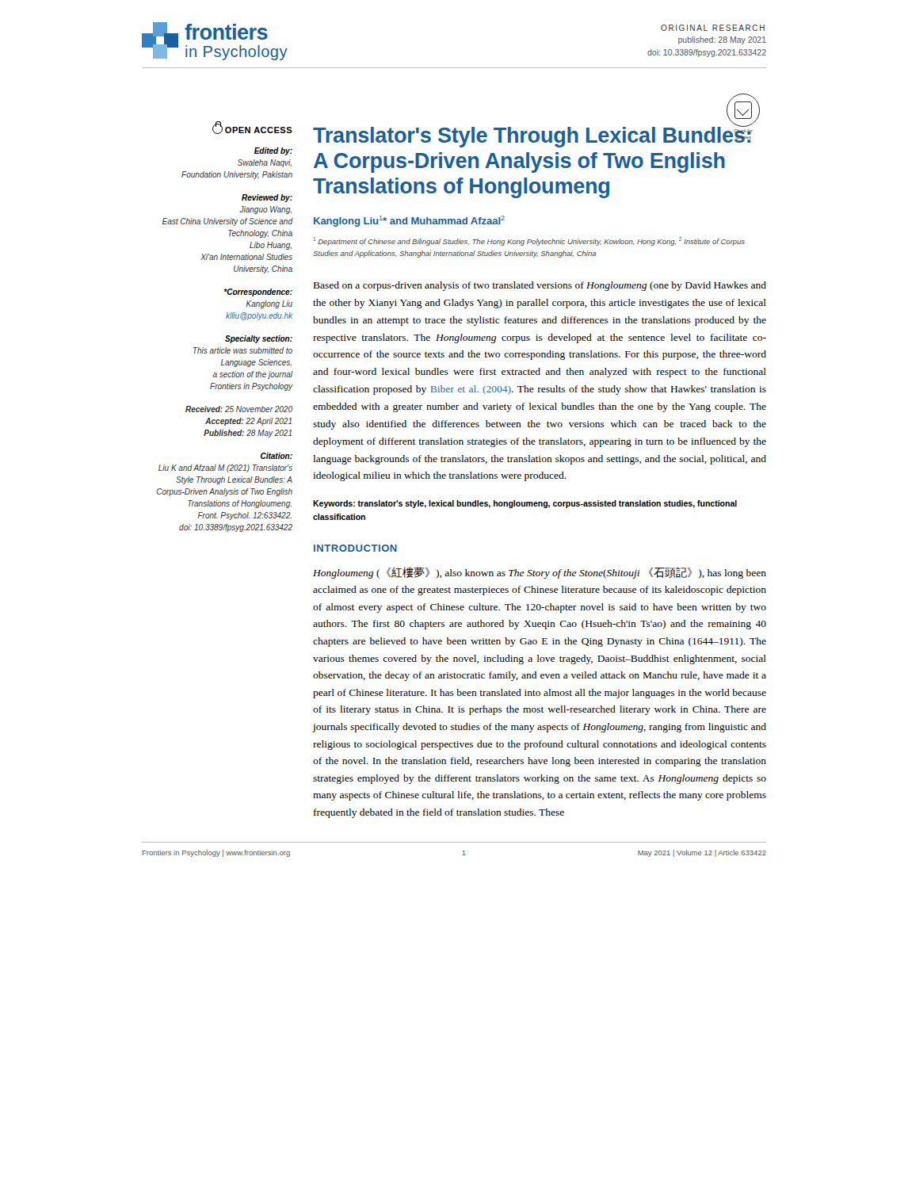frontiers
in Psychology
ORIGINAL RESEARCH
published: 28 May 2021
doi: 10.3389/fpsyg.2021.633422
Check for
updates
OPEN ACCESS
Edited by:
Swaleha Naqvi,
Foundation University, Pakistan
Reviewed by:
Jianguo Wang,
East China University of Science and
Technology, China
Libo Huang,
Xi'an International Studies
University, China
*Correspondence:
Kanglong Liu
klliu@polyu.edu.hk
Specialty section:
This article was submitted to
Language Sciences,
a section of the journal
Frontiers in Psychology
Received: 25 November 2020
Accepted: 22 April 2021
Published: 28 May 2021
Citation:
Liu K and Afzaal M (2021) Translator's
Style Through Lexical Bundles: A
Corpus-Driven Analysis of Two English
Translations of Hongloumeng.
Front. Psychol. 12:633422.
doi: 10.3389/fpsyg.2021.633422
Translator's Style Through Lexical Bundles: A Corpus-Driven Analysis of Two English Translations of Hongloumeng
Kanglong Liu1* and Muhammad Afzaal2
1 Department of Chinese and Bilingual Studies, The Hong Kong Polytechnic University, Kowloon, Hong Kong, 2 Institute of Corpus Studies and Applications, Shanghai International Studies University, Shanghai, China
Based on a corpus-driven analysis of two translated versions of Hongloumeng (one by David Hawkes and the other by Xianyi Yang and Gladys Yang) in parallel corpora, this article investigates the use of lexical bundles in an attempt to trace the stylistic features and differences in the translations produced by the respective translators. The Hongloumeng corpus is developed at the sentence level to facilitate co-occurrence of the source texts and the two corresponding translations. For this purpose, the three-word and four-word lexical bundles were first extracted and then analyzed with respect to the functional classification proposed by Biber et al. (2004). The results of the study show that Hawkes' translation is embedded with a greater number and variety of lexical bundles than the one by the Yang couple. The study also identified the differences between the two versions which can be traced back to the deployment of different translation strategies of the translators, appearing in turn to be influenced by the language backgrounds of the translators, the translation skopos and settings, and the social, political, and ideological milieu in which the translations were produced.
Keywords: translator's style, lexical bundles, hongloumeng, corpus-assisted translation studies, functional classification
INTRODUCTION
Hongloumeng (《紅樓夢》), also known as The Story of the Stone(Shitouji 《石頭記》), has long been acclaimed as one of the greatest masterpieces of Chinese literature because of its kaleidoscopic depiction of almost every aspect of Chinese culture. The 120-chapter novel is said to have been written by two authors. The first 80 chapters are authored by Xueqin Cao (Hsueh-ch'in Ts'ao) and the remaining 40 chapters are believed to have been written by Gao E in the Qing Dynasty in China (1644–1911). The various themes covered by the novel, including a love tragedy, Daoist–Buddhist enlightenment, social observation, the decay of an aristocratic family, and even a veiled attack on Manchu rule, have made it a pearl of Chinese literature. It has been translated into almost all the major languages in the world because of its literary status in China. It is perhaps the most well-researched literary work in China. There are journals specifically devoted to studies of the many aspects of Hongloumeng, ranging from linguistic and religious to sociological perspectives due to the profound cultural connotations and ideological contents of the novel. In the translation field, researchers have long been interested in comparing the translation strategies employed by the different translators working on the same text. As Hongloumeng depicts so many aspects of Chinese cultural life, the translations, to a certain extent, reflects the many core problems frequently debated in the field of translation studies. These
Frontiers in Psychology | www.frontiersin.org
1
May 2021 | Volume 12 | Article 633422